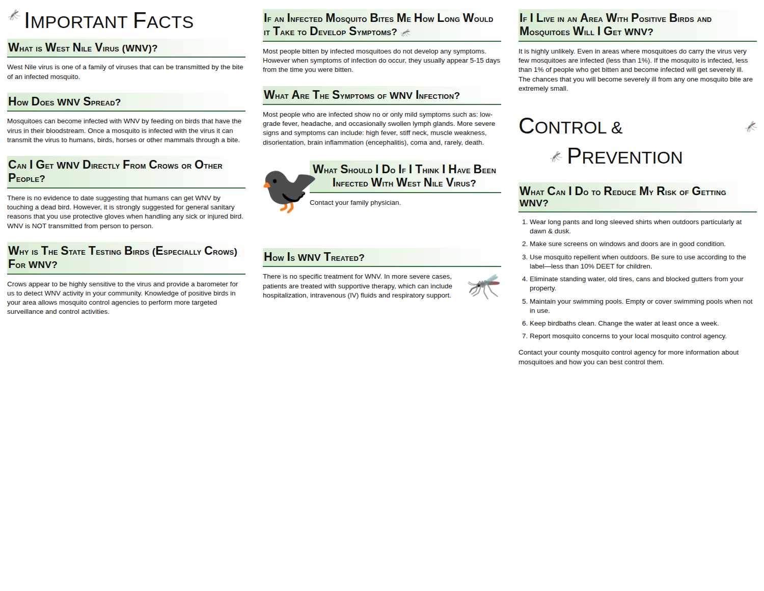🦟
IMPORTANT FACTS
What is West Nile Virus (WNV)?
West Nile virus is one of a family of viruses that can be transmitted by the bite of an infected mosquito.
How Does WNV Spread?
Mosquitoes can become infected with WNV by feeding on birds that have the virus in their bloodstream. Once a mosquito is infected with the virus it can transmit the virus to humans, birds, horses or other mammals through a bite.
Can I Get WNV Directly From Crows or Other People?
There is no evidence to date suggesting that humans can get WNV by touching a dead bird. However, it is strongly suggested for general sanitary reasons that you use protective gloves when handling any sick or injured bird. WNV is NOT transmitted from person to person.
Why is The State Testing Birds (Especially Crows) For WNV?
Crows appear to be highly sensitive to the virus and provide a barometer for us to detect WNV activity in your community. Knowledge of positive birds in your area allows mosquito control agencies to perform more targeted surveillance and control activities.
If an Infected Mosquito Bites Me How Long Would it Take to Develop Symptoms? 🦟
Most people bitten by infected mosquitoes do not develop any symptoms. However when symptoms of infection do occur, they usually appear 5-15 days from the time you were bitten.
What Are The Symptoms of WNV Infection?
Most people who are infected show no or only mild symptoms such as: low-grade fever, headache, and occasionally swollen lymph glands. More severe signs and symptoms can include: high fever, stiff neck, muscle weakness, disorientation, brain inflammation (encephalitis), coma and, rarely, death.
🐦‍⬛
What Should I Do If I Think I Have Been Infected With West Nile Virus?
Contact your family physician.
How Is WNV Treated?
There is no specific treatment for WNV. In more severe cases, patients are treated with supportive therapy, which can include hospitalization, intravenous (IV) fluids and respiratory support.
🦟
If I Live in an Area With Positive Birds and Mosquitoes Will I Get WNV?
It is highly unlikely. Even in areas where mosquitoes do carry the virus very few mosquitoes are infected (less than 1%). If the mosquito is infected, less than 1% of people who get bitten and become infected will get severely ill. The chances that you will become severely ill from any one mosquito bite are extremely small.
CONTROL &🦟
🦟PREVENTION
What Can I Do to Reduce My Risk of Getting WNV?
Wear long pants and long sleeved shirts when outdoors particularly at dawn & dusk.
Make sure screens on windows and doors are in good condition.
Use mosquito repellent when outdoors. Be sure to use according to the label—less than 10% DEET for children.
Eliminate standing water, old tires, cans and blocked gutters from your property.
Maintain your swimming pools. Empty or cover swimming pools when not in use.
Keep birdbaths clean. Change the water at least once a week.
Report mosquito concerns to your local mosquito control agency.
Contact your county mosquito control agency for more information about mosquitoes and how you can best control them.